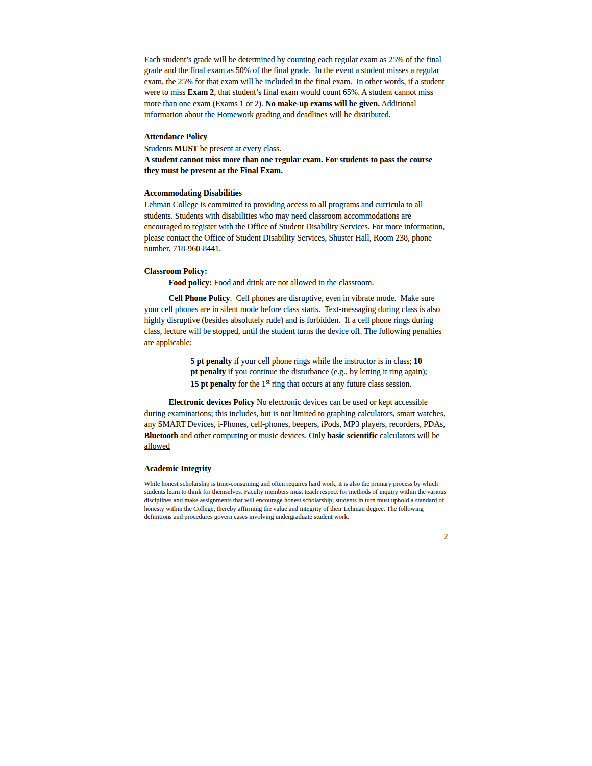Each student’s grade will be determined by counting each regular exam as 25% of the final grade and the final exam as 50% of the final grade. In the event a student misses a regular exam, the 25% for that exam will be included in the final exam. In other words, if a student were to miss Exam 2, that student’s final exam would count 65%. A student cannot miss more than one exam (Exams 1 or 2). No make-up exams will be given. Additional information about the Homework grading and deadlines will be distributed.
Attendance Policy
Students MUST be present at every class.
A student cannot miss more than one regular exam. For students to pass the course they must be present at the Final Exam.
Accommodating Disabilities
Lehman College is committed to providing access to all programs and curricula to all students. Students with disabilities who may need classroom accommodations are encouraged to register with the Office of Student Disability Services. For more information, please contact the Office of Student Disability Services, Shuster Hall, Room 238, phone number, 718-960-8441.
Classroom Policy:
Food policy: Food and drink are not allowed in the classroom.
Cell Phone Policy. Cell phones are disruptive, even in vibrate mode. Make sure your cell phones are in silent mode before class starts. Text-messaging during class is also highly disruptive (besides absolutely rude) and is forbidden. If a cell phone rings during class, lecture will be stopped, until the student turns the device off. The following penalties are applicable:
5 pt penalty if your cell phone rings while the instructor is in class; 10 pt penalty if you continue the disturbance (e.g., by letting it ring again); 15 pt penalty for the 1st ring that occurs at any future class session.
Electronic devices Policy No electronic devices can be used or kept accessible during examinations; this includes, but is not limited to graphing calculators, smart watches, any SMART Devices, i-Phones, cell-phones, beepers, iPods, MP3 players, recorders, PDAs, Bluetooth and other computing or music devices. Only basic scientific calculators will be allowed
Academic Integrity
While honest scholarship is time-consuming and often requires hard work, it is also the primary process by which students learn to think for themselves. Faculty members must teach respect for methods of inquiry within the various disciplines and make assignments that will encourage honest scholarship; students in turn must uphold a standard of honesty within the College, thereby affirming the value and integrity of their Lehman degree. The following definitions and procedures govern cases involving undergraduate student work.
2